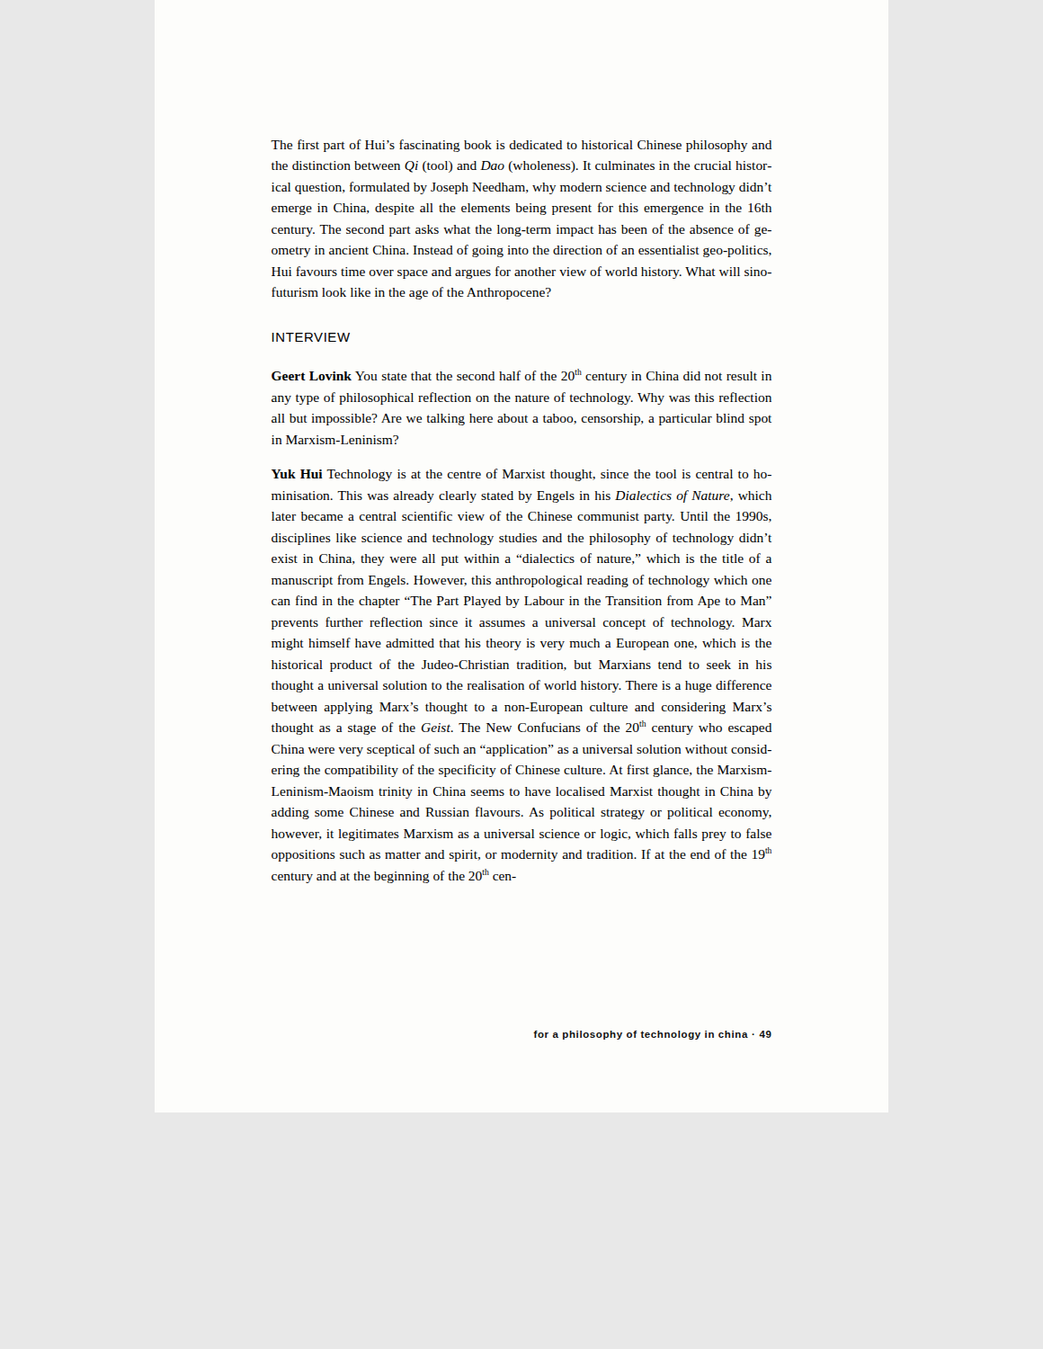The first part of Hui’s fascinating book is dedicated to historical Chinese philosophy and the distinction between Qi (tool) and Dao (wholeness). It culminates in the crucial historical question, formulated by Joseph Needham, why modern science and technology didn’t emerge in China, despite all the elements being present for this emergence in the 16th century. The second part asks what the long-term impact has been of the absence of geometry in ancient China. Instead of going into the direction of an essentialist geo-politics, Hui favours time over space and argues for another view of world history. What will sinofuturism look like in the age of the Anthropocene?
Interview
Geert Lovink You state that the second half of the 20th century in China did not result in any type of philosophical reflection on the nature of technology. Why was this reflection all but impossible? Are we talking here about a taboo, censorship, a particular blind spot in Marxism-Leninism?
Yuk Hui Technology is at the centre of Marxist thought, since the tool is central to hominisation. This was already clearly stated by Engels in his Dialectics of Nature, which later became a central scientific view of the Chinese communist party. Until the 1990s, disciplines like science and technology studies and the philosophy of technology didn’t exist in China, they were all put within a “dialectics of nature,” which is the title of a manuscript from Engels. However, this anthropological reading of technology which one can find in the chapter “The Part Played by Labour in the Transition from Ape to Man” prevents further reflection since it assumes a universal concept of technology. Marx might himself have admitted that his theory is very much a European one, which is the historical product of the Judeo-Christian tradition, but Marxians tend to seek in his thought a universal solution to the realisation of world history. There is a huge difference between applying Marx’s thought to a non-European culture and considering Marx’s thought as a stage of the Geist. The New Confucians of the 20th century who escaped China were very sceptical of such an “application” as a universal solution without considering the compatibility of the specificity of Chinese culture. At first glance, the Marxism-Leninism-Maoism trinity in China seems to have localised Marxist thought in China by adding some Chinese and Russian flavours. As political strategy or political economy, however, it legitimates Marxism as a universal science or logic, which falls prey to false oppositions such as matter and spirit, or modernity and tradition. If at the end of the 19th century and at the beginning of the 20th cen-
for a philosophy of technology in china·49